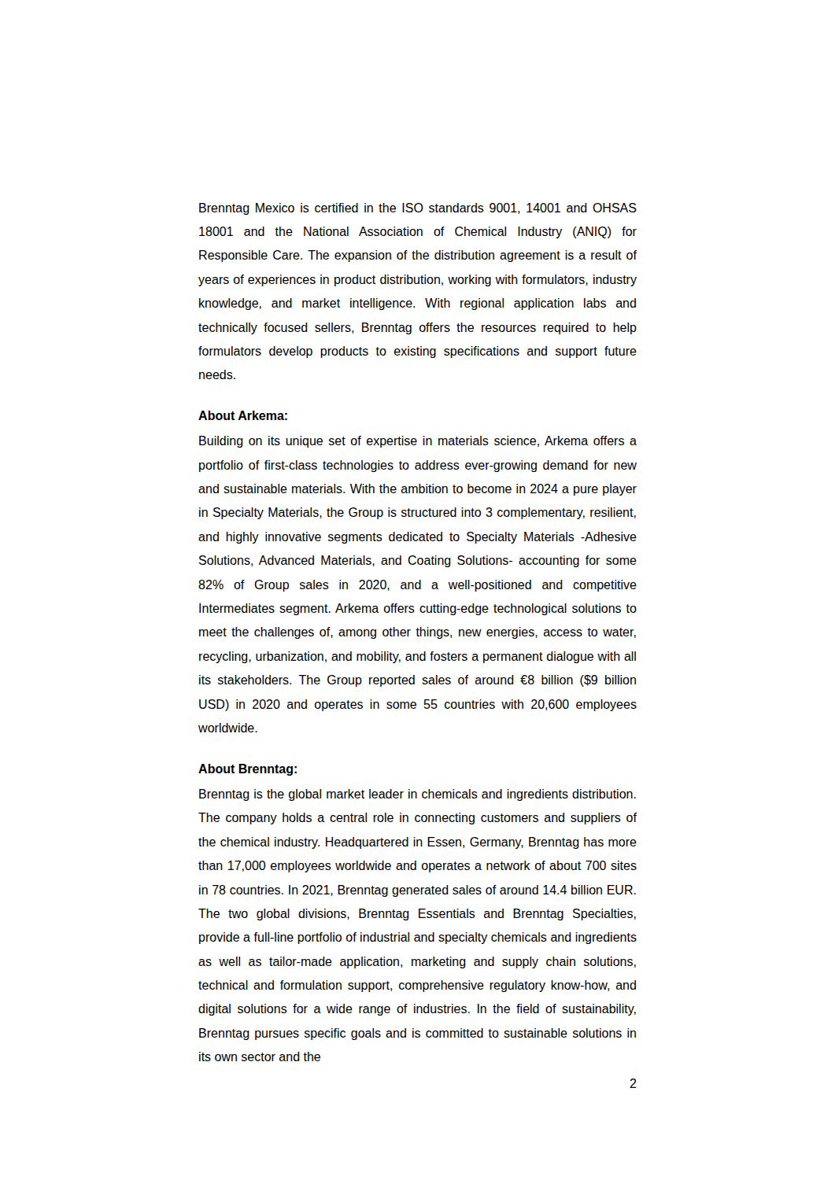Brenntag Mexico is certified in the ISO standards 9001, 14001 and OHSAS 18001 and the National Association of Chemical Industry (ANIQ) for Responsible Care. The expansion of the distribution agreement is a result of years of experiences in product distribution, working with formulators, industry knowledge, and market intelligence. With regional application labs and technically focused sellers, Brenntag offers the resources required to help formulators develop products to existing specifications and support future needs.
About Arkema:
Building on its unique set of expertise in materials science, Arkema offers a portfolio of first-class technologies to address ever-growing demand for new and sustainable materials. With the ambition to become in 2024 a pure player in Specialty Materials, the Group is structured into 3 complementary, resilient, and highly innovative segments dedicated to Specialty Materials -Adhesive Solutions, Advanced Materials, and Coating Solutions- accounting for some 82% of Group sales in 2020, and a well-positioned and competitive Intermediates segment. Arkema offers cutting-edge technological solutions to meet the challenges of, among other things, new energies, access to water, recycling, urbanization, and mobility, and fosters a permanent dialogue with all its stakeholders. The Group reported sales of around €8 billion ($9 billion USD) in 2020 and operates in some 55 countries with 20,600 employees worldwide.
About Brenntag:
Brenntag is the global market leader in chemicals and ingredients distribution. The company holds a central role in connecting customers and suppliers of the chemical industry. Headquartered in Essen, Germany, Brenntag has more than 17,000 employees worldwide and operates a network of about 700 sites in 78 countries. In 2021, Brenntag generated sales of around 14.4 billion EUR. The two global divisions, Brenntag Essentials and Brenntag Specialties, provide a full-line portfolio of industrial and specialty chemicals and ingredients as well as tailor-made application, marketing and supply chain solutions, technical and formulation support, comprehensive regulatory know-how, and digital solutions for a wide range of industries. In the field of sustainability, Brenntag pursues specific goals and is committed to sustainable solutions in its own sector and the
2